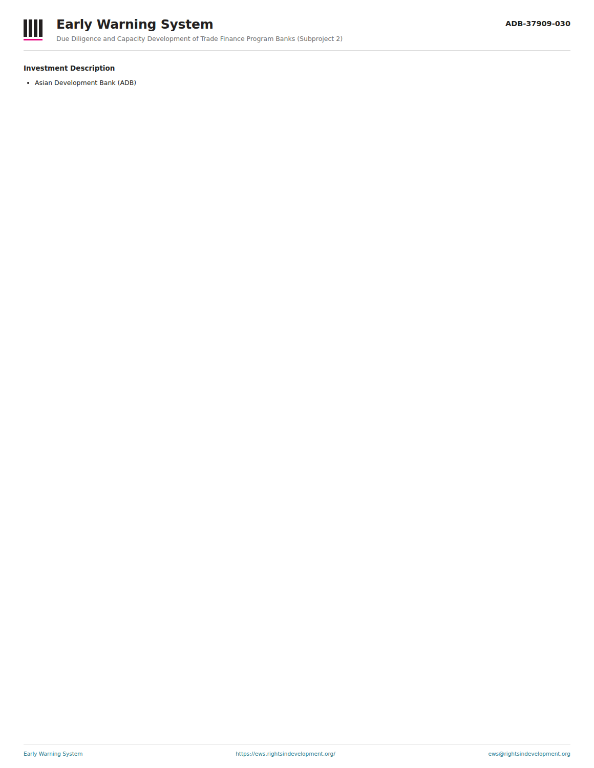Early Warning System
Due Diligence and Capacity Development of Trade Finance Program Banks (Subproject 2)
ADB-37909-030
Investment Description
Asian Development Bank (ADB)
Early Warning System
https://ews.rightsindevelopment.org/
ews@rightsindevelopment.org